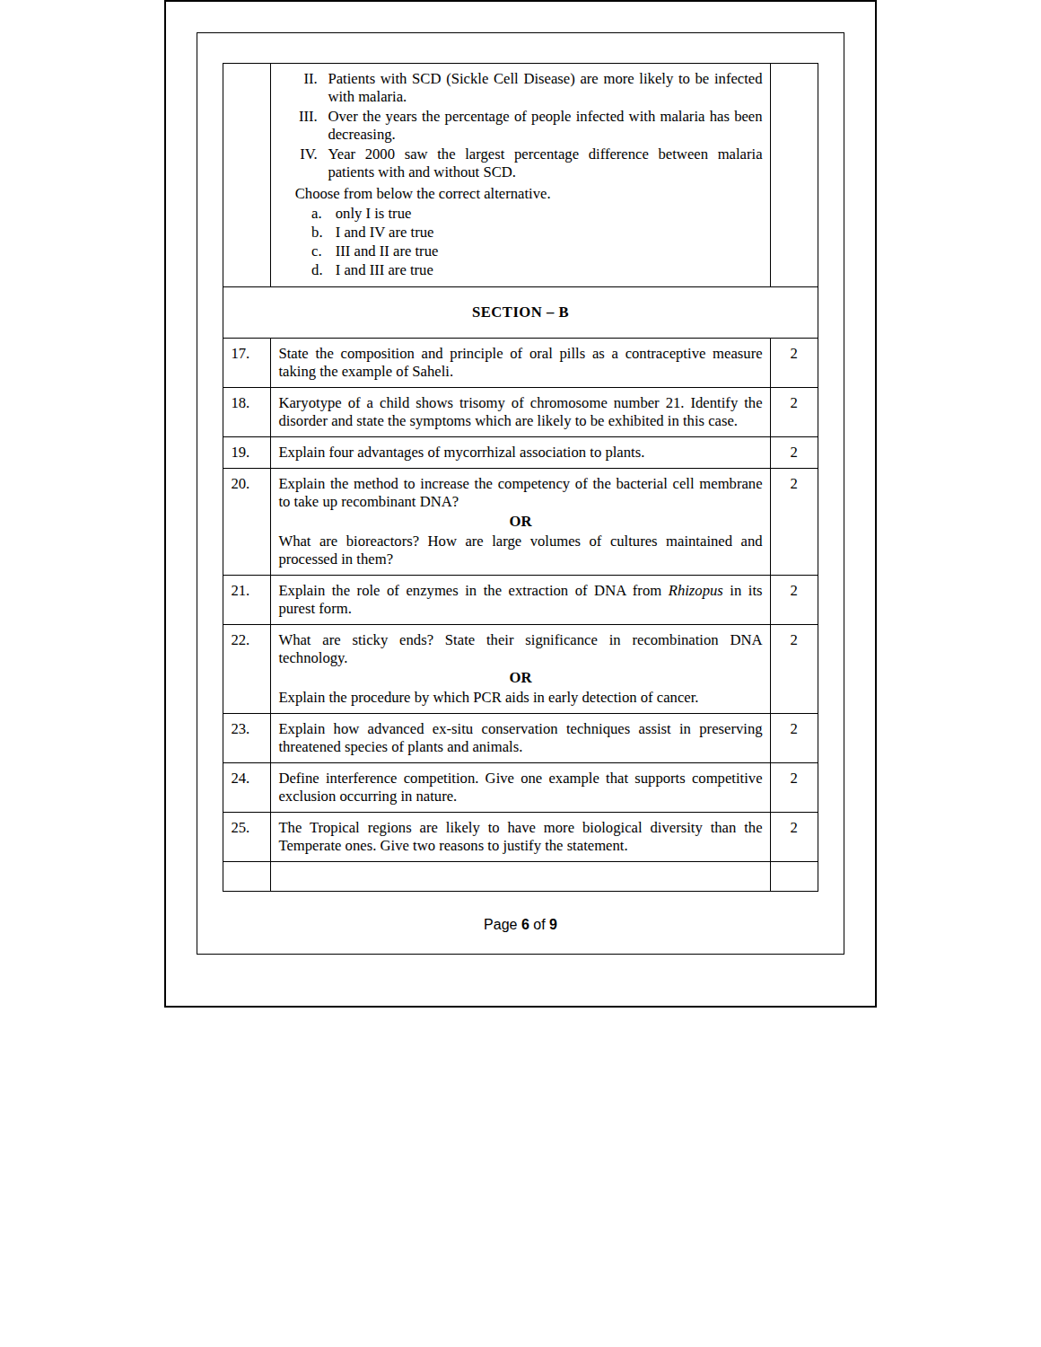| | II. Patients with SCD (Sickle Cell Disease) are more likely to be infected with malaria. III. Over the years the percentage of people infected with malaria has been decreasing. IV. Year 2000 saw the largest percentage difference between malaria patients with and without SCD. Choose from below the correct alternative. a. only I is true b. I and IV are true c. III and II are true d. I and III are true | |
| SECTION – B |
| 17. | State the composition and principle of oral pills as a contraceptive measure taking the example of Saheli. | 2 |
| 18. | Karyotype of a child shows trisomy of chromosome number 21. Identify the disorder and state the symptoms which are likely to be exhibited in this case. | 2 |
| 19. | Explain four advantages of mycorrhizal association to plants. | 2 |
| 20. | Explain the method to increase the competency of the bacterial cell membrane to take up recombinant DNA? OR What are bioreactors? How are large volumes of cultures maintained and processed in them? | 2 |
| 21. | Explain the role of enzymes in the extraction of DNA from Rhizopus in its purest form. | 2 |
| 22. | What are sticky ends? State their significance in recombination DNA technology. OR Explain the procedure by which PCR aids in early detection of cancer. | 2 |
| 23. | Explain how advanced ex-situ conservation techniques assist in preserving threatened species of plants and animals. | 2 |
| 24. | Define interference competition. Give one example that supports competitive exclusion occurring in nature. | 2 |
| 25. | The Tropical regions are likely to have more biological diversity than the Temperate ones. Give two reasons to justify the statement. | 2 |
Page 6 of 9